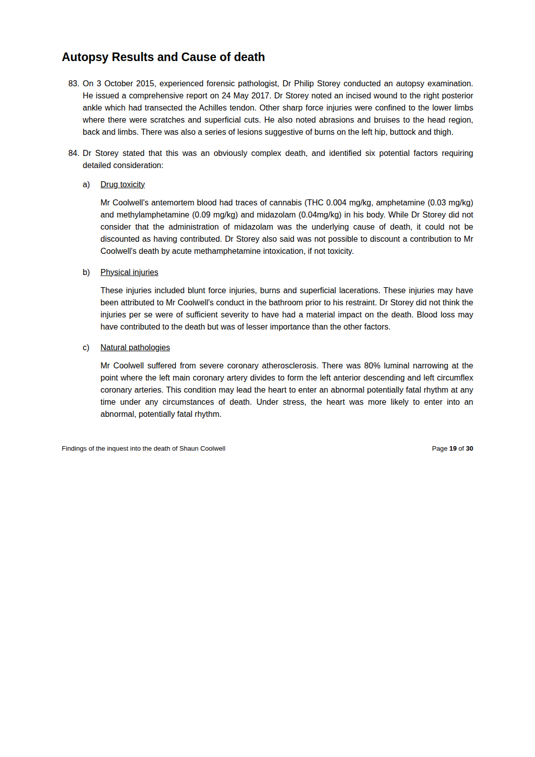Autopsy Results and Cause of death
On 3 October 2015, experienced forensic pathologist, Dr Philip Storey conducted an autopsy examination. He issued a comprehensive report on 24 May 2017. Dr Storey noted an incised wound to the right posterior ankle which had transected the Achilles tendon. Other sharp force injuries were confined to the lower limbs where there were scratches and superficial cuts. He also noted abrasions and bruises to the head region, back and limbs. There was also a series of lesions suggestive of burns on the left hip, buttock and thigh.
Dr Storey stated that this was an obviously complex death, and identified six potential factors requiring detailed consideration:
Drug toxicity
Mr Coolwell's antemortem blood had traces of cannabis (THC 0.004 mg/kg, amphetamine (0.03 mg/kg) and methylamphetamine (0.09 mg/kg) and midazolam (0.04mg/kg) in his body. While Dr Storey did not consider that the administration of midazolam was the underlying cause of death, it could not be discounted as having contributed. Dr Storey also said was not possible to discount a contribution to Mr Coolwell's death by acute methamphetamine intoxication, if not toxicity.
Physical injuries
These injuries included blunt force injuries, burns and superficial lacerations. These injuries may have been attributed to Mr Coolwell's conduct in the bathroom prior to his restraint. Dr Storey did not think the injuries per se were of sufficient severity to have had a material impact on the death. Blood loss may have contributed to the death but was of lesser importance than the other factors.
Natural pathologies
Mr Coolwell suffered from severe coronary atherosclerosis. There was 80% luminal narrowing at the point where the left main coronary artery divides to form the left anterior descending and left circumflex coronary arteries. This condition may lead the heart to enter an abnormal potentially fatal rhythm at any time under any circumstances of death. Under stress, the heart was more likely to enter into an abnormal, potentially fatal rhythm.
Findings of the inquest into the death of Shaun Coolwell Page 19 of 30